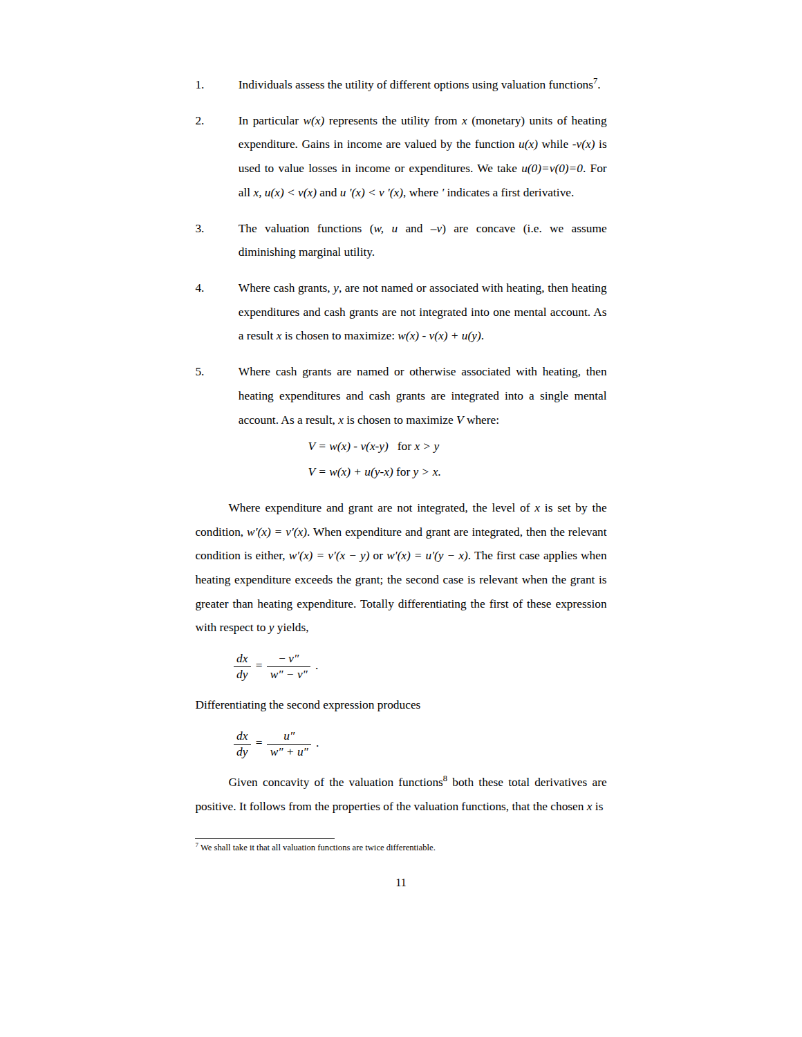Individuals assess the utility of different options using valuation functions7.
In particular w(x) represents the utility from x (monetary) units of heating expenditure. Gains in income are valued by the function u(x) while -v(x) is used to value losses in income or expenditures. We take u(0)=v(0)=0. For all x, u(x) < v(x) and u ′(x) < v ′(x), where ′ indicates a first derivative.
The valuation functions (w, u and –v) are concave (i.e. we assume diminishing marginal utility.
Where cash grants, y, are not named or associated with heating, then heating expenditures and cash grants are not integrated into one mental account. As a result x is chosen to maximize: w(x) - v(x) + u(y).
Where cash grants are named or otherwise associated with heating, then heating expenditures and cash grants are integrated into a single mental account. As a result, x is chosen to maximize V where:
V = w(x) - v(x-y) for x > y
V = w(x) + u(y-x) for y > x.
Where expenditure and grant are not integrated, the level of x is set by the condition, w′(x) = v′(x). When expenditure and grant are integrated, then the relevant condition is either, w′(x) = v′(x − y) or w′(x) = u′(y − x). The first case applies when heating expenditure exceeds the grant; the second case is relevant when the grant is greater than heating expenditure. Totally differentiating the first of these expression with respect to y yields,
dx dy = − v″w″ − v″ .
Differentiating the second expression produces
dx dy = u″w″ + u″ .
Given concavity of the valuation functions8 both these total derivatives are positive. It follows from the properties of the valuation functions, that the chosen x is
7 We shall take it that all valuation functions are twice differentiable.
11